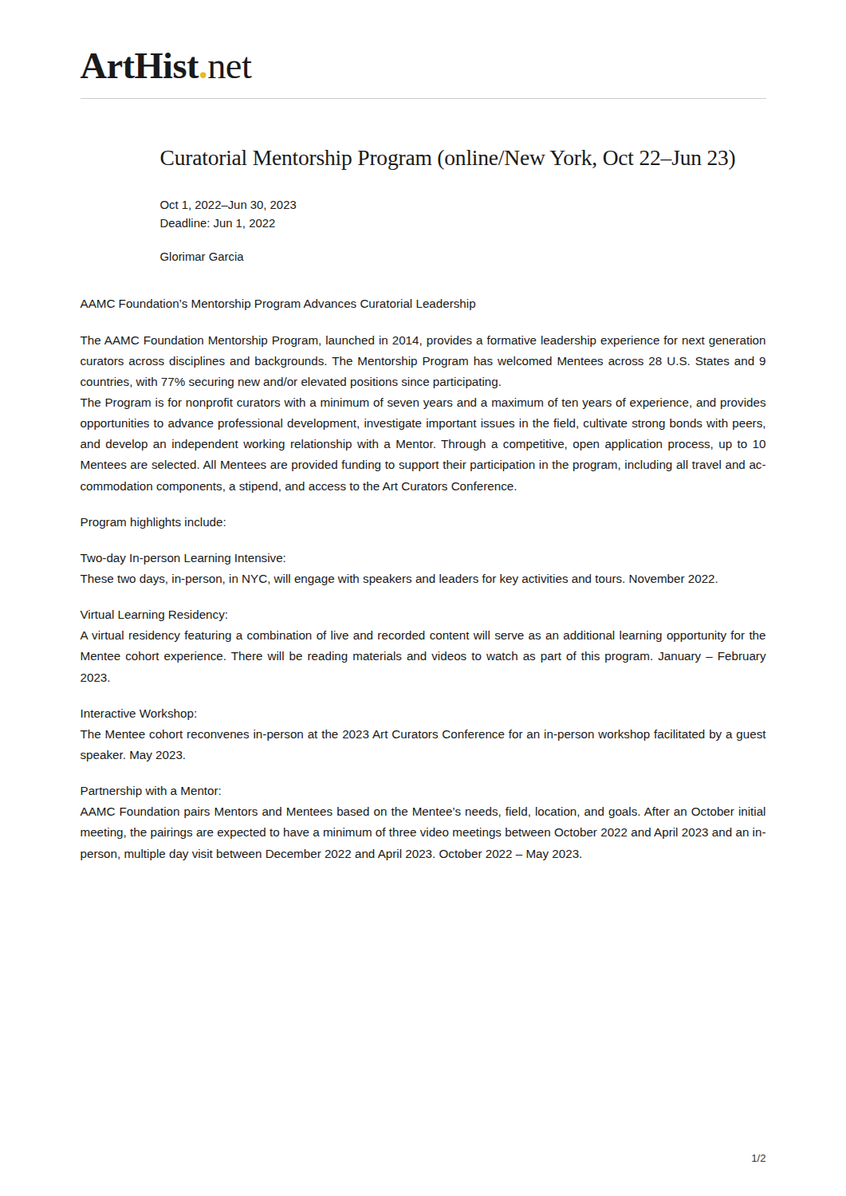ArtHist. net
Curatorial Mentorship Program (online/New York, Oct 22–Jun 23)
Oct 1, 2022–Jun 30, 2023
Deadline: Jun 1, 2022
Glorimar Garcia
AAMC Foundation’s Mentorship Program Advances Curatorial Leadership
The AAMC Foundation Mentorship Program, launched in 2014, provides a formative leadership experience for next generation curators across disciplines and backgrounds. The Mentorship Program has welcomed Mentees across 28 U.S. States and 9 countries, with 77% securing new and/or elevated positions since participating.
The Program is for nonprofit curators with a minimum of seven years and a maximum of ten years of experience, and provides opportunities to advance professional development, investigate important issues in the field, cultivate strong bonds with peers, and develop an independent working relationship with a Mentor. Through a competitive, open application process, up to 10 Mentees are selected. All Mentees are provided funding to support their participation in the program, including all travel and accommodation components, a stipend, and access to the Art Curators Conference.
Program highlights include:
Two-day In-person Learning Intensive:
These two days, in-person, in NYC, will engage with speakers and leaders for key activities and tours. November 2022.
Virtual Learning Residency:
A virtual residency featuring a combination of live and recorded content will serve as an additional learning opportunity for the Mentee cohort experience. There will be reading materials and videos to watch as part of this program. January – February 2023.
Interactive Workshop:
The Mentee cohort reconvenes in-person at the 2023 Art Curators Conference for an in-person workshop facilitated by a guest speaker. May 2023.
Partnership with a Mentor:
AAMC Foundation pairs Mentors and Mentees based on the Mentee’s needs, field, location, and goals. After an October initial meeting, the pairings are expected to have a minimum of three video meetings between October 2022 and April 2023 and an in-person, multiple day visit between December 2022 and April 2023. October 2022 – May 2023.
1/2